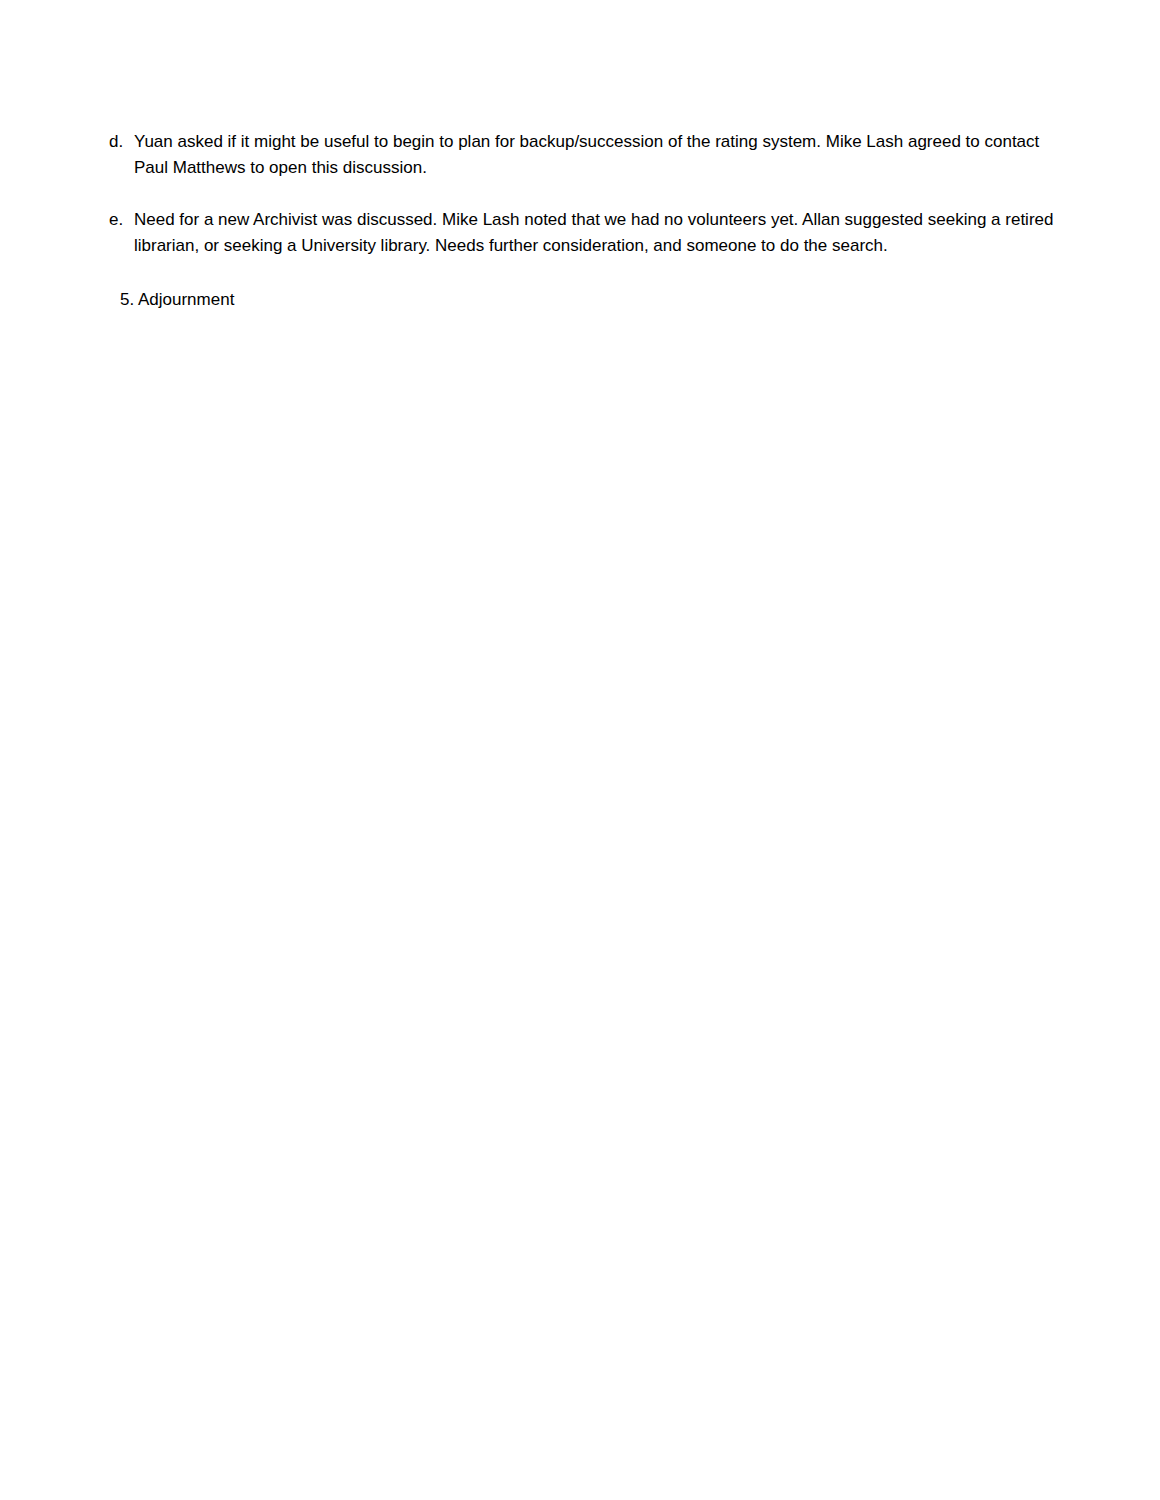placeholder
Yuan asked if it might be useful to begin to plan for backup/succession of the rating system. Mike Lash agreed to contact Paul Matthews to open this discussion.
Need for a new Archivist was discussed. Mike Lash noted that we had no volunteers yet. Allan suggested seeking a retired librarian, or seeking a University library. Needs further consideration, and someone to do the search.
5. Adjournment